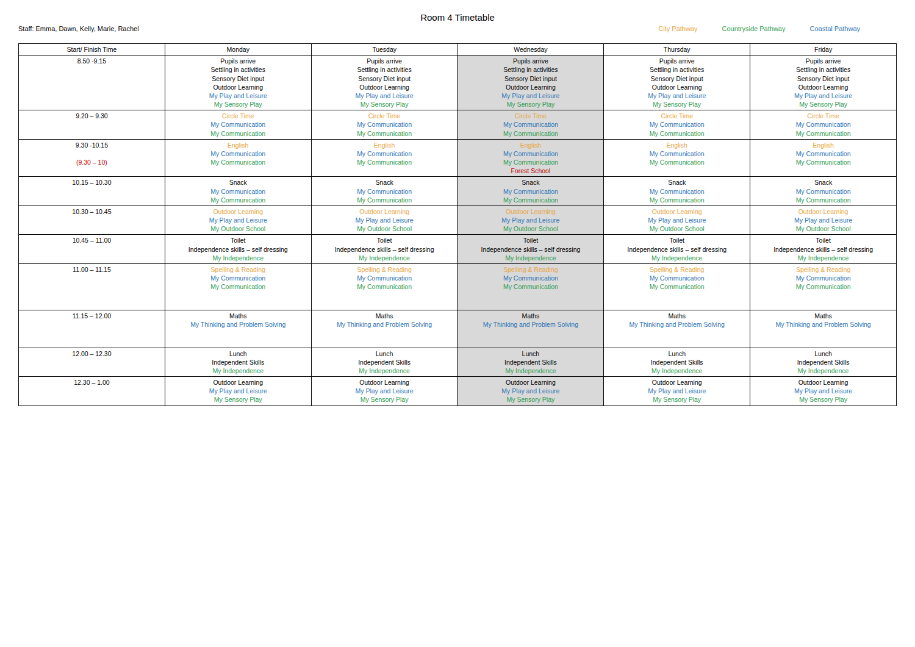Room 4 Timetable
Staff: Emma, Dawn, Kelly, Marie, Rachel
City Pathway Countryside Pathway Coastal Pathway
| Start/ Finish Time | Monday | Tuesday | Wednesday | Thursday | Friday |
| --- | --- | --- | --- | --- | --- |
| 8.50 -9.15 | Pupils arrive Settling in activities Sensory Diet input Outdoor Learning My Play and Leisure My Sensory Play | Pupils arrive Settling in activities Sensory Diet input Outdoor Learning My Play and Leisure My Sensory Play | Pupils arrive Settling in activities Sensory Diet input Outdoor Learning My Play and Leisure My Sensory Play | Pupils arrive Settling in activities Sensory Diet input Outdoor Learning My Play and Leisure My Sensory Play | Pupils arrive Settling in activities Sensory Diet input Outdoor Learning My Play and Leisure My Sensory Play |
| 9.20 – 9.30 | Circle Time My Communication My Communication | Circle Time My Communication My Communication | Circle Time My Communication My Communication | Circle Time My Communication My Communication | Circle Time My Communication My Communication |
| 9.30 -10.15 (9.30 – 10) | English My Communication My Communication | English My Communication My Communication | English My Communication My Communication Forest School | English My Communication My Communication | English My Communication My Communication |
| 10.15 – 10.30 | Snack My Communication My Communication | Snack My Communication My Communication | Snack My Communication My Communication | Snack My Communication My Communication | Snack My Communication My Communication |
| 10.30 – 10.45 | Outdoor Learning My Play and Leisure My Outdoor School | Outdoor Learning My Play and Leisure My Outdoor School | Outdoor Learning My Play and Leisure My Outdoor School | Outdoor Learning My Play and Leisure My Outdoor School | Outdoor Learning My Play and Leisure My Outdoor School |
| 10.45 – 11.00 | Toilet Independence skills – self dressing My Independence | Toilet Independence skills – self dressing My Independence | Toilet Independence skills – self dressing My Independence | Toilet Independence skills – self dressing My Independence | Toilet Independence skills – self dressing My Independence |
| 11.00 – 11.15 | Spelling & Reading My Communication My Communication | Spelling & Reading My Communication My Communication | Spelling & Reading My Communication My Communication | Spelling & Reading My Communication My Communication | Spelling & Reading My Communication My Communication |
| 11.15 – 12.00 | Maths My Thinking and Problem Solving | Maths My Thinking and Problem Solving | Maths My Thinking and Problem Solving | Maths My Thinking and Problem Solving | Maths My Thinking and Problem Solving |
| 12.00 – 12.30 | Lunch Independent Skills My Independence | Lunch Independent Skills My Independence | Lunch Independent Skills My Independence | Lunch Independent Skills My Independence | Lunch Independent Skills My Independence |
| 12.30 – 1.00 | Outdoor Learning My Play and Leisure My Sensory Play | Outdoor Learning My Play and Leisure My Sensory Play | Outdoor Learning My Play and Leisure My Sensory Play | Outdoor Learning My Play and Leisure My Sensory Play | Outdoor Learning My Play and Leisure My Sensory Play |